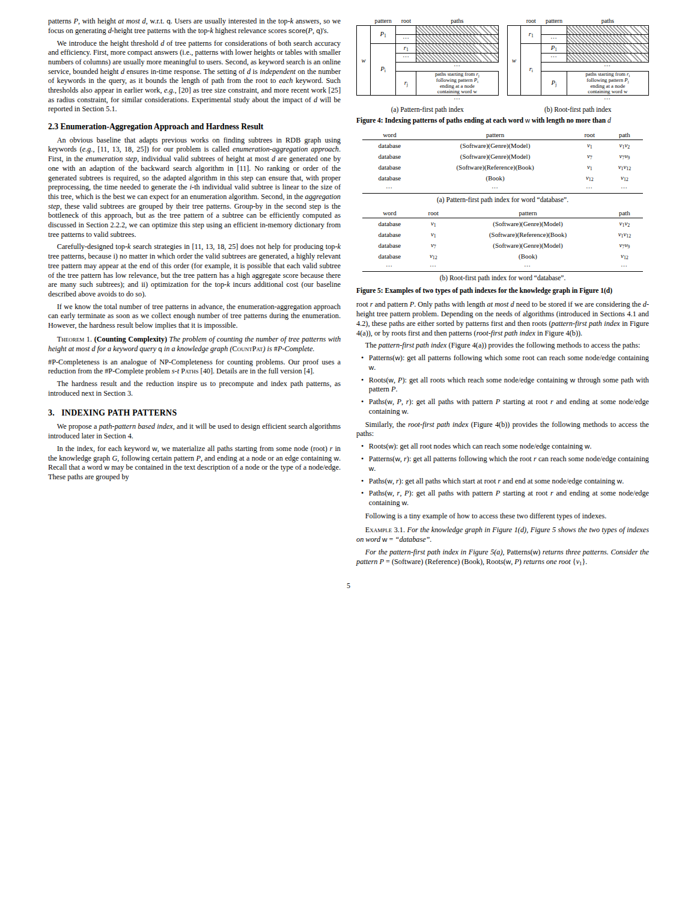patterns P, with height at most d, w.r.t. q. Users are usually interested in the top-k answers, so we focus on generating d-height tree patterns with the top-k highest relevance scores score(P, q)'s.
We introduce the height threshold d of tree patterns for considerations of both search accuracy and efficiency. First, more compact answers (i.e., patterns with lower heights or tables with smaller numbers of columns) are usually more meaningful to users. Second, as keyword search is an online service, bounded height d ensures in-time response. The setting of d is independent on the number of keywords in the query, as it bounds the length of path from the root to each keyword. Such thresholds also appear in earlier work, e.g., [20] as tree size constraint, and more recent work [25] as radius constraint, for similar considerations. Experimental study about the impact of d will be reported in Section 5.1.
2.3 Enumeration-Aggregation Approach and Hardness Result
An obvious baseline that adapts previous works on finding subtrees in RDB graph using keywords (e.g., [11, 13, 18, 25]) for our problem is called enumeration-aggregation approach. First, in the enumeration step, individual valid subtrees of height at most d are generated one by one with an adaption of the backward search algorithm in [11]. No ranking or order of the generated subtrees is required, so the adapted algorithm in this step can ensure that, with proper preprocessing, the time needed to generate the i-th individual valid subtree is linear to the size of this tree, which is the best we can expect for an enumeration algorithm. Second, in the aggregation step, these valid subtrees are grouped by their tree patterns. Group-by in the second step is the bottleneck of this approach, but as the tree pattern of a subtree can be efficiently computed as discussed in Section 2.2.2, we can optimize this step using an efficient in-memory dictionary from tree patterns to valid subtrees.
Carefully-designed top-k search strategies in [11, 13, 18, 25] does not help for producing top-k tree patterns, because i) no matter in which order the valid subtrees are generated, a highly relevant tree pattern may appear at the end of this order (for example, it is possible that each valid subtree of the tree pattern has low relevance, but the tree pattern has a high aggregate score because there are many such subtrees); and ii) optimization for the top-k incurs additional cost (our baseline described above avoids to do so).
If we know the total number of tree patterns in advance, the enumeration-aggregation approach can early terminate as soon as we collect enough number of tree patterns during the enumeration. However, the hardness result below implies that it is impossible.
Theorem 1. (Counting Complexity) The problem of counting the number of tree patterns with height at most d for a keyword query q in a knowledge graph (CountPat) is #P-Complete.
#P-Completeness is an analogue of NP-Completeness for counting problems. Our proof uses a reduction from the #P-Complete problem s-t Paths [40]. Details are in the full version [4].
The hardness result and the reduction inspire us to precompute and index path patterns, as introduced next in Section 3.
3. INDEXING PATH PATTERNS
We propose a path-pattern based index, and it will be used to design efficient search algorithms introduced later in Section 4.
In the index, for each keyword w, we materialize all paths starting from some node (root) r in the knowledge graph G, following certain pattern P, and ending at a node or an edge containing w. Recall that a word w may be contained in the text description of a node or the type of a node/edge. These paths are grouped by
| | pattern | root | paths |
| w | P 1 | | |
| ⋯ | |
| P i | r 1 | |
| ⋯ | |
| | ⋯ |
| r j | paths starting from r j following pattern P i ending at a node containing word w |
| | | | ⋯ |
(a) Pattern-first path index
| | root | pattern | paths |
| w | r 1 | | |
| ⋯ | |
| r i | P 1 | |
| ⋯ | |
| | ⋯ |
| P j | paths starting from r i following pattern P j ending at a node containing word w |
| | | | ⋯ |
(b) Root-first path index
Figure 4: Indexing patterns of paths ending at each word w with length no more than d
| word | pattern | root | path |
| --- | --- | --- | --- |
| database | (Software)(Genre)(Model) | v 1 | v 1 v 2 |
| database | (Software)(Genre)(Model) | v 7 | v 7 v 9 |
| database | (Software)(Reference)(Book) | v 1 | v 1 v 12 |
| database | (Book) | v 12 | v 12 |
| ⋯ | ⋯ | ⋯ | ⋯ |
(a) Pattern-first path index for word “database”.
| word | root | pattern | path |
| --- | --- | --- | --- |
| database | v 1 | (Software)(Genre)(Model) | v 1 v 2 |
| database | v 1 | (Software)(Reference)(Book) | v 1 v 12 |
| database | v 7 | (Software)(Genre)(Model) | v 7 v 9 |
| database | v 12 | (Book) | v 12 |
| ⋯ | ⋯ | ⋯ | ⋯ |
(b) Root-first path index for word “database”.
Figure 5: Examples of two types of path indexes for the knowledge graph in Figure 1(d)
root r and pattern P. Only paths with length at most d need to be stored if we are considering the d-height tree pattern problem. Depending on the needs of algorithms (introduced in Sections 4.1 and 4.2), these paths are either sorted by patterns first and then roots (pattern-first path index in Figure 4(a)), or by roots first and then patterns (root-first path index in Figure 4(b)).
The pattern-first path index (Figure 4(a)) provides the following methods to access the paths:
Patterns(w): get all patterns following which some root can reach some node/edge containing w.
Roots(w, P): get all roots which reach some node/edge containing w through some path with pattern P.
Paths(w, P, r): get all paths with pattern P starting at root r and ending at some node/edge containing w.
Similarly, the root-first path index (Figure 4(b)) provides the following methods to access the paths:
Roots(w): get all root nodes which can reach some node/edge containing w.
Patterns(w, r): get all patterns following which the root r can reach some node/edge containing w.
Paths(w, r): get all paths which start at root r and end at some node/edge containing w.
Paths(w, r, P): get all paths with pattern P starting at root r and ending at some node/edge containing w.
Following is a tiny example of how to access these two different types of indexes.
Example 3.1. For the knowledge graph in Figure 1(d), Figure 5 shows the two types of indexes on word w = “database”.
For the pattern-first path index in Figure 5(a), Patterns(w) returns three patterns. Consider the pattern P = (Software) (Reference) (Book), Roots(w, P) returns one root {v1}.
5